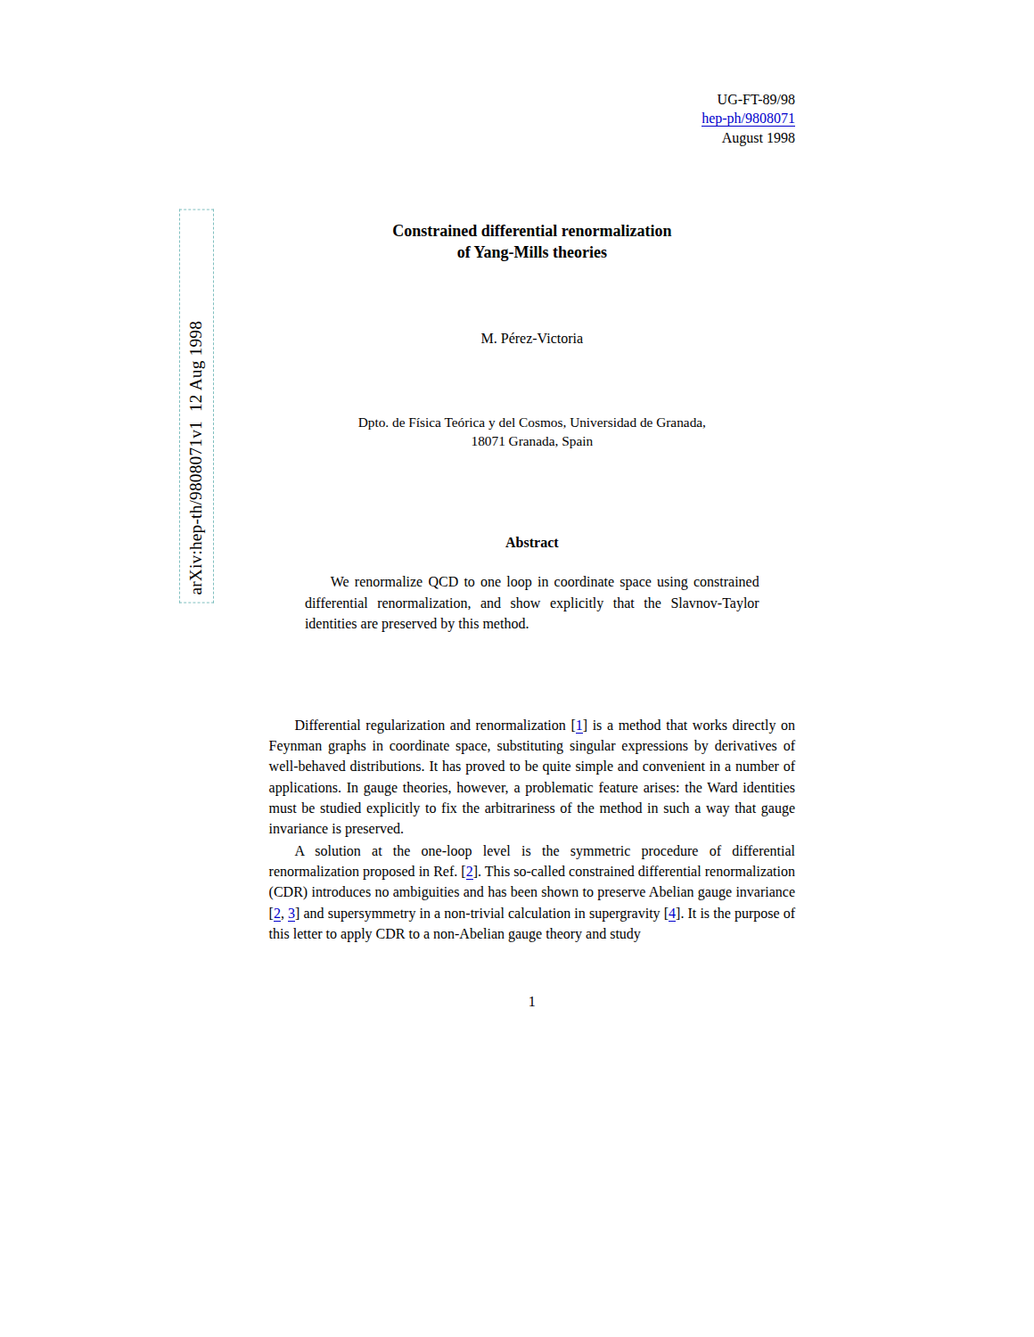arXiv:hep-th/9808071v1 12 Aug 1998
UG-FT-89/98
hep-ph/9808071
August 1998
Constrained differential renormalization
of Yang-Mills theories
M. Pérez-Victoria
Dpto. de Física Teórica y del Cosmos, Universidad de Granada,
18071 Granada, Spain
Abstract
We renormalize QCD to one loop in coordinate space using constrained differential renormalization, and show explicitly that the Slavnov-Taylor identities are preserved by this method.
Differential regularization and renormalization [1] is a method that works directly on Feynman graphs in coordinate space, substituting singular expressions by derivatives of well-behaved distributions. It has proved to be quite simple and convenient in a number of applications. In gauge theories, however, a problematic feature arises: the Ward identities must be studied explicitly to fix the arbitrariness of the method in such a way that gauge invariance is preserved.
A solution at the one-loop level is the symmetric procedure of differential renormalization proposed in Ref. [2]. This so-called constrained differential renormalization (CDR) introduces no ambiguities and has been shown to preserve Abelian gauge invariance [2, 3] and supersymmetry in a non-trivial calculation in supergravity [4]. It is the purpose of this letter to apply CDR to a non-Abelian gauge theory and study
1